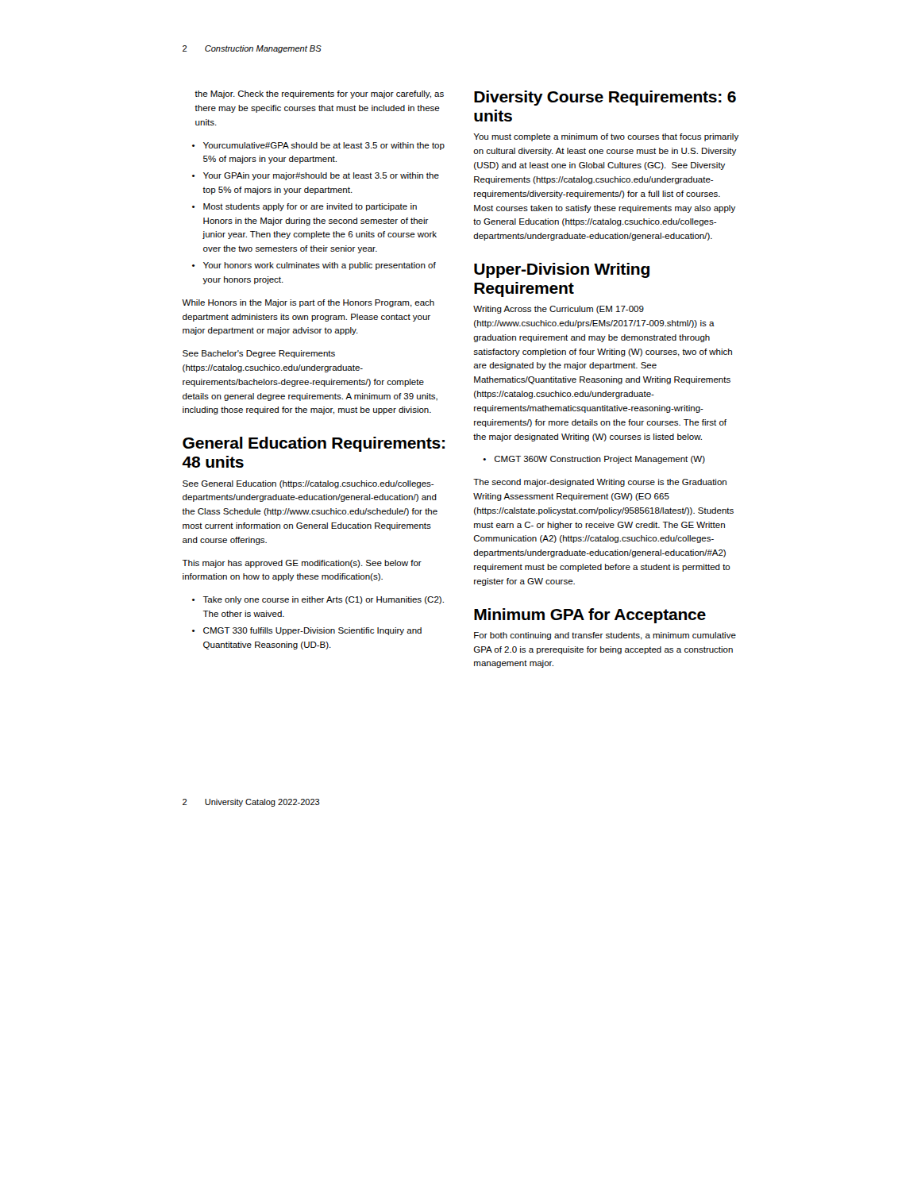2 Construction Management BS
the Major. Check the requirements for your major carefully, as there may be specific courses that must be included in these units.
Yourcumulative#GPA should be at least 3.5 or within the top 5% of majors in your department.
Your GPAin your major#should be at least 3.5 or within the top 5% of majors in your department.
Most students apply for or are invited to participate in Honors in the Major during the second semester of their junior year. Then they complete the 6 units of course work over the two semesters of their senior year.
Your honors work culminates with a public presentation of your honors project.
While Honors in the Major is part of the Honors Program, each department administers its own program. Please contact your major department or major advisor to apply.
See Bachelor's Degree Requirements (https://catalog.csuchico.edu/undergraduate-requirements/bachelors-degree-requirements/) for complete details on general degree requirements. A minimum of 39 units, including those required for the major, must be upper division.
General Education Requirements: 48 units
See General Education (https://catalog.csuchico.edu/colleges-departments/undergraduate-education/general-education/) and the Class Schedule (http://www.csuchico.edu/schedule/) for the most current information on General Education Requirements and course offerings.
This major has approved GE modification(s). See below for information on how to apply these modification(s).
Take only one course in either Arts (C1) or Humanities (C2). The other is waived.
CMGT 330 fulfills Upper-Division Scientific Inquiry and Quantitative Reasoning (UD-B).
Diversity Course Requirements: 6 units
You must complete a minimum of two courses that focus primarily on cultural diversity. At least one course must be in U.S. Diversity (USD) and at least one in Global Cultures (GC). See Diversity Requirements (https://catalog.csuchico.edu/undergraduate-requirements/diversity-requirements/) for a full list of courses. Most courses taken to satisfy these requirements may also apply to General Education (https://catalog.csuchico.edu/colleges-departments/undergraduate-education/general-education/).
Upper-Division Writing Requirement
Writing Across the Curriculum (EM 17-009 (http://www.csuchico.edu/prs/EMs/2017/17-009.shtml/)) is a graduation requirement and may be demonstrated through satisfactory completion of four Writing (W) courses, two of which are designated by the major department. See Mathematics/Quantitative Reasoning and Writing Requirements (https://catalog.csuchico.edu/undergraduate-requirements/mathematicsquantitative-reasoning-writing-requirements/) for more details on the four courses. The first of the major designated Writing (W) courses is listed below.
CMGT 360W Construction Project Management (W)
The second major-designated Writing course is the Graduation Writing Assessment Requirement (GW) (EO 665 (https://calstate.policystat.com/policy/9585618/latest/)). Students must earn a C- or higher to receive GW credit. The GE Written Communication (A2) (https://catalog.csuchico.edu/colleges-departments/undergraduate-education/general-education/#A2) requirement must be completed before a student is permitted to register for a GW course.
Minimum GPA for Acceptance
For both continuing and transfer students, a minimum cumulative GPA of 2.0 is a prerequisite for being accepted as a construction management major.
2 University Catalog 2022-2023